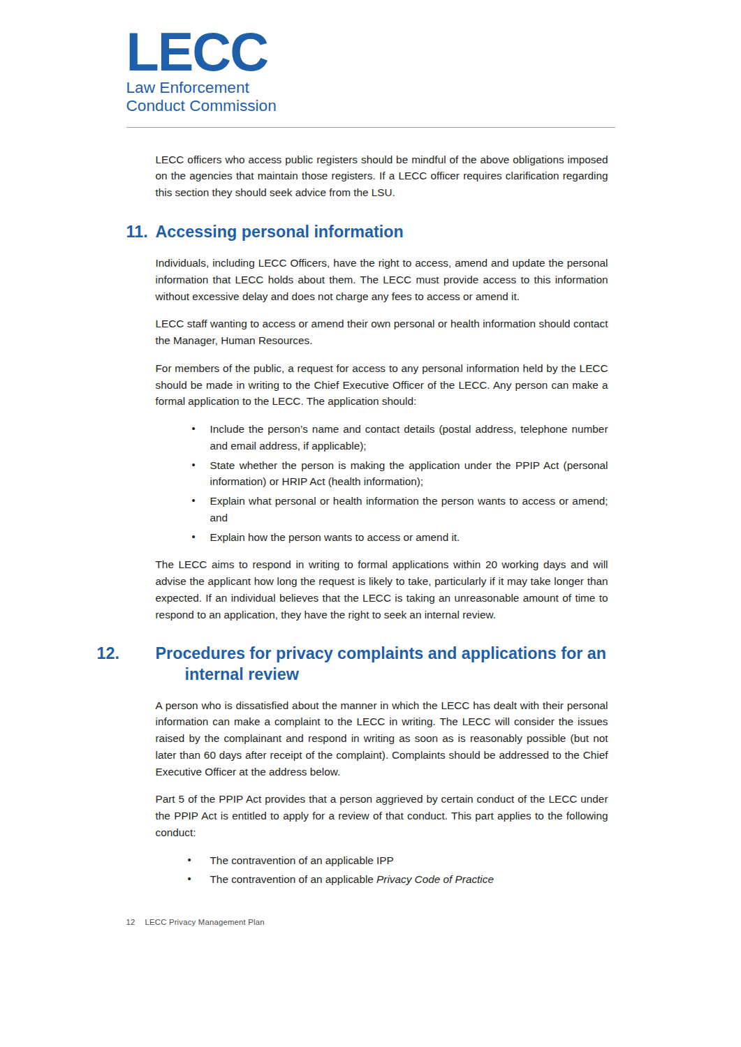LECC
Law Enforcement
Conduct Commission
LECC officers who access public registers should be mindful of the above obligations imposed on the agencies that maintain those registers. If a LECC officer requires clarification regarding this section they should seek advice from the LSU.
11. Accessing personal information
Individuals, including LECC Officers, have the right to access, amend and update the personal information that LECC holds about them. The LECC must provide access to this information without excessive delay and does not charge any fees to access or amend it.
LECC staff wanting to access or amend their own personal or health information should contact the Manager, Human Resources.
For members of the public, a request for access to any personal information held by the LECC should be made in writing to the Chief Executive Officer of the LECC. Any person can make a formal application to the LECC. The application should:
Include the person’s name and contact details (postal address, telephone number and email address, if applicable);
State whether the person is making the application under the PPIP Act (personal information) or HRIP Act (health information);
Explain what personal or health information the person wants to access or amend; and
Explain how the person wants to access or amend it.
The LECC aims to respond in writing to formal applications within 20 working days and will advise the applicant how long the request is likely to take, particularly if it may take longer than expected. If an individual believes that the LECC is taking an unreasonable amount of time to respond to an application, they have the right to seek an internal review.
12. Procedures for privacy complaints and applications for an internal review
A person who is dissatisfied about the manner in which the LECC has dealt with their personal information can make a complaint to the LECC in writing. The LECC will consider the issues raised by the complainant and respond in writing as soon as is reasonably possible (but not later than 60 days after receipt of the complaint). Complaints should be addressed to the Chief Executive Officer at the address below.
Part 5 of the PPIP Act provides that a person aggrieved by certain conduct of the LECC under the PPIP Act is entitled to apply for a review of that conduct. This part applies to the following conduct:
The contravention of an applicable IPP
The contravention of an applicable Privacy Code of Practice
12 LECC Privacy Management Plan